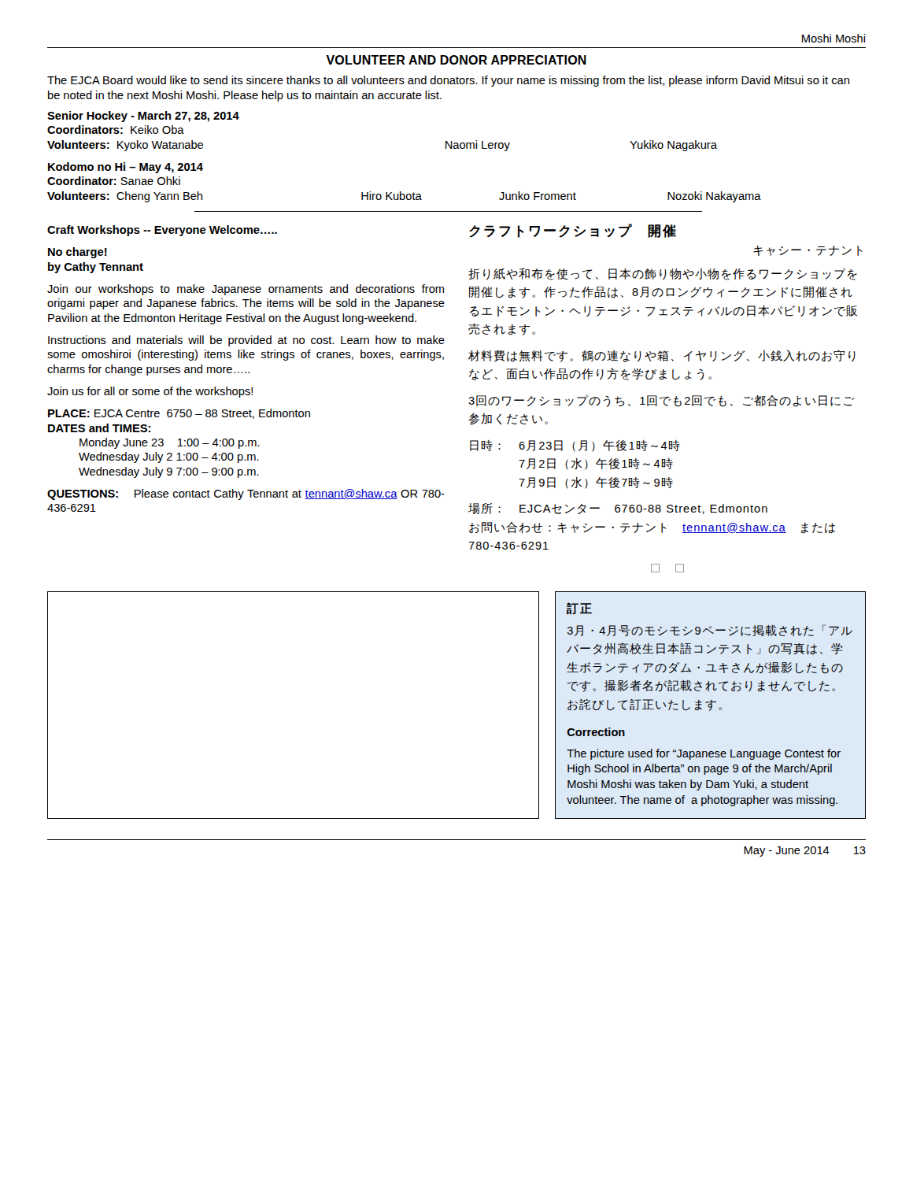Moshi Moshi
VOLUNTEER AND DONOR APPRECIATION
The EJCA Board would like to send its sincere thanks to all volunteers and donators. If your name is missing from the list, please inform David Mitsui so it can be noted in the next Moshi Moshi. Please help us to maintain an accurate list.
Senior Hockey - March 27, 28, 2014
Coordinators: Keiko Oba
| Volunteers: Kyoko Watanabe | Naomi Leroy | Yukiko Nagakura |
Kodomo no Hi – May 4, 2014
Coordinator: Sanae Ohki
| Volunteers: Cheng Yann Beh | Hiro Kubota | Junko Froment | Nozoki Nakayama |
Craft Workshops -- Everyone Welcome…..
No charge!
by Cathy Tennant
Join our workshops to make Japanese ornaments and decorations from origami paper and Japanese fabrics. The items will be sold in the Japanese Pavilion at the Edmonton Heritage Festival on the August long-weekend.
Instructions and materials will be provided at no cost. Learn how to make some omoshiroi (interesting) items like strings of cranes, boxes, earrings, charms for change purses and more…..
Join us for all or some of the workshops!
PLACE: EJCA Centre 6750 – 88 Street, Edmonton
DATES and TIMES: Monday June 23 1:00 – 4:00 p.m. Wednesday July 2 1:00 – 4:00 p.m. Wednesday July 9 7:00 – 9:00 p.m.
QUESTIONS: Please contact Cathy Tennant at tennant@shaw.ca OR 780-436-6291
クラフトワークショップ　開催
キャシー・テナント
折り紙や和布を使って、日本の飾り物や小物を作るワークショップを開催します。作った作品は、8月のロングウィークエンドに開催されるエドモントン・ヘリテージ・フェスティバルの日本パビリオンで販売されます。
材料費は無料です。鶴の連なりや箱、イヤリング、小銭入れのお守りなど、面白い作品の作り方を学びましょう。
3回のワークショップのうち、1回でも2回でも、ご都合のよい日にご参加ください。
日時：　6月23日（月）午後1時～4時
　　　　7月2日（水）午後1時～4時
　　　　7月9日（水）午後7時～9時
場所：　EJCAセンター　6760-88 Street, Edmonton
お問い合わせ：キャシー・テナント　tennant@shaw.ca　または　780-436-6291
訂正
3月・4月号のモシモシ9ページに掲載された「アルバータ州高校生日本語コンテスト」の写真は、学生ボランティアのダム・ユキさんが撮影したものです。撮影者名が記載されておりませんでした。お詫びして訂正いたします。
Correction
The picture used for “Japanese Language Contest for High School in Alberta” on page 9 of the March/April Moshi Moshi was taken by Dam Yuki, a student volunteer. The name of a photographer was missing.
May - June 201413